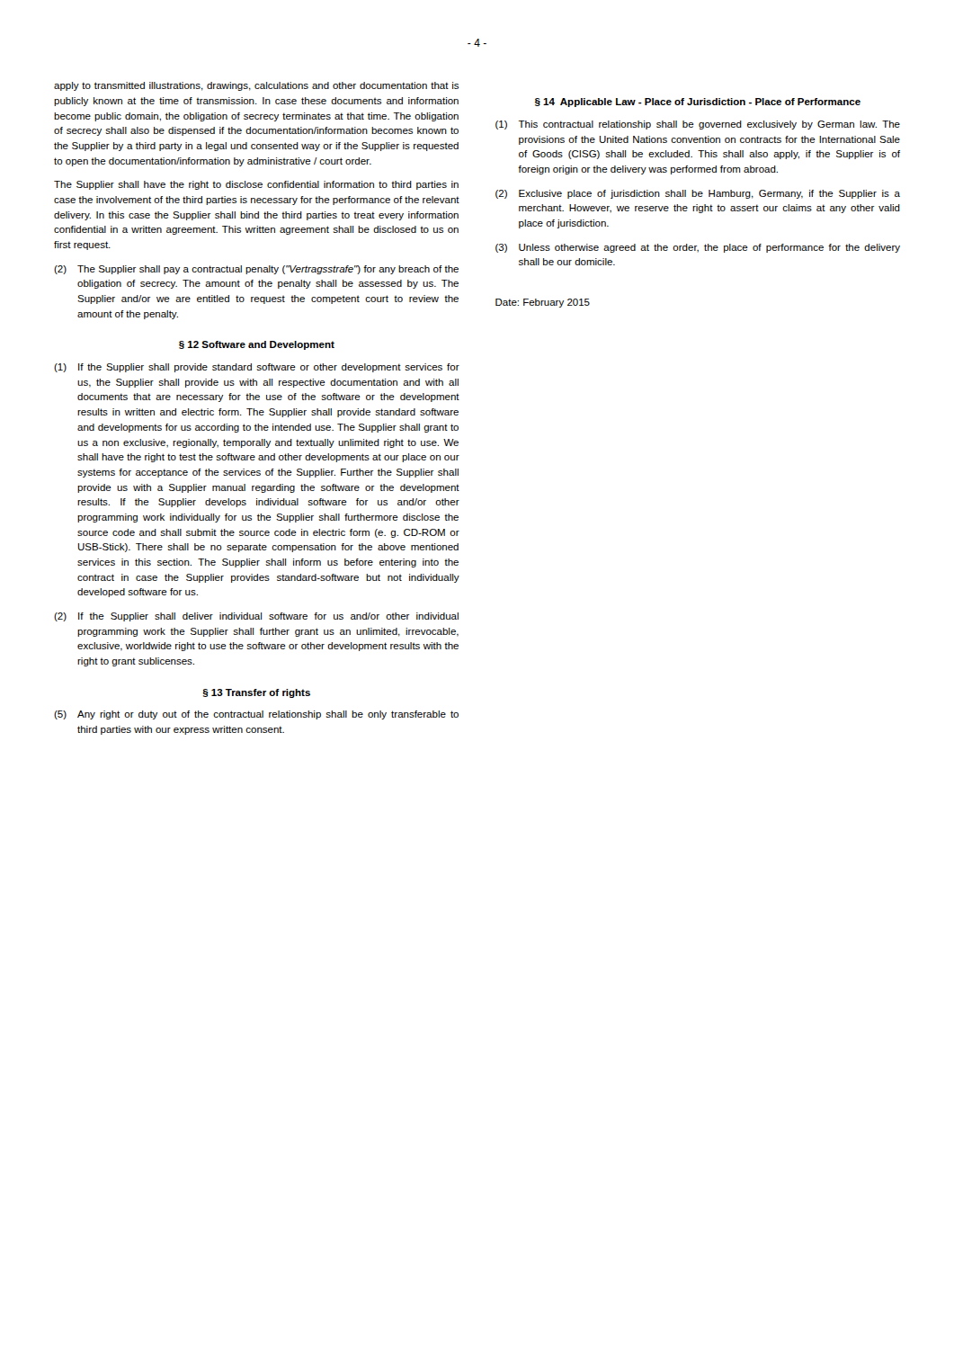- 4 -
apply to transmitted illustrations, drawings, calculations and other documentation that is publicly known at the time of transmission. In case these documents and information become public domain, the obligation of secrecy terminates at that time. The obligation of secrecy shall also be dispensed if the documentation/information becomes known to the Supplier by a third party in a legal und consented way or if the Supplier is requested to open the documentation/information by administrative / court order.
The Supplier shall have the right to disclose confidential information to third parties in case the involvement of the third parties is necessary for the performance of the relevant delivery. In this case the Supplier shall bind the third parties to treat every information confidential in a written agreement. This written agreement shall be disclosed to us on first request.
(2)
The Supplier shall pay a contractual penalty ("Vertragsstrafe") for any breach of the obligation of secrecy. The amount of the penalty shall be assessed by us. The Supplier and/or we are entitled to request the competent court to review the amount of the penalty.
§ 12 Software and Development
(1)
If the Supplier shall provide standard software or other development services for us, the Supplier shall provide us with all respective documentation and with all documents that are necessary for the use of the software or the development results in written and electric form. The Supplier shall provide standard software and developments for us according to the intended use. The Supplier shall grant to us a non exclusive, regionally, temporally and textually unlimited right to use. We shall have the right to test the software and other developments at our place on our systems for acceptance of the services of the Supplier. Further the Supplier shall provide us with a Supplier manual regarding the software or the development results. If the Supplier develops individual software for us and/or other programming work individually for us the Supplier shall furthermore disclose the source code and shall submit the source code in electric form (e. g. CD-ROM or USB-Stick). There shall be no separate compensation for the above mentioned services in this section. The Supplier shall inform us before entering into the contract in case the Supplier provides standard-software but not individually developed software for us.
(2)
If the Supplier shall deliver individual software for us and/or other individual programming work the Supplier shall further grant us an unlimited, irrevocable, exclusive, worldwide right to use the software or other development results with the right to grant sublicenses.
§ 13 Transfer of rights
(5)
Any right or duty out of the contractual relationship shall be only transferable to third parties with our express written consent.
§ 14 Applicable Law - Place of Jurisdiction - Place of Performance
(1)
This contractual relationship shall be governed exclusively by German law. The provisions of the United Nations convention on contracts for the International Sale of Goods (CISG) shall be excluded. This shall also apply, if the Supplier is of foreign origin or the delivery was performed from abroad.
(2)
Exclusive place of jurisdiction shall be Hamburg, Germany, if the Supplier is a merchant. However, we reserve the right to assert our claims at any other valid place of jurisdiction.
(3)
Unless otherwise agreed at the order, the place of performance for the delivery shall be our domicile.
Date: February 2015